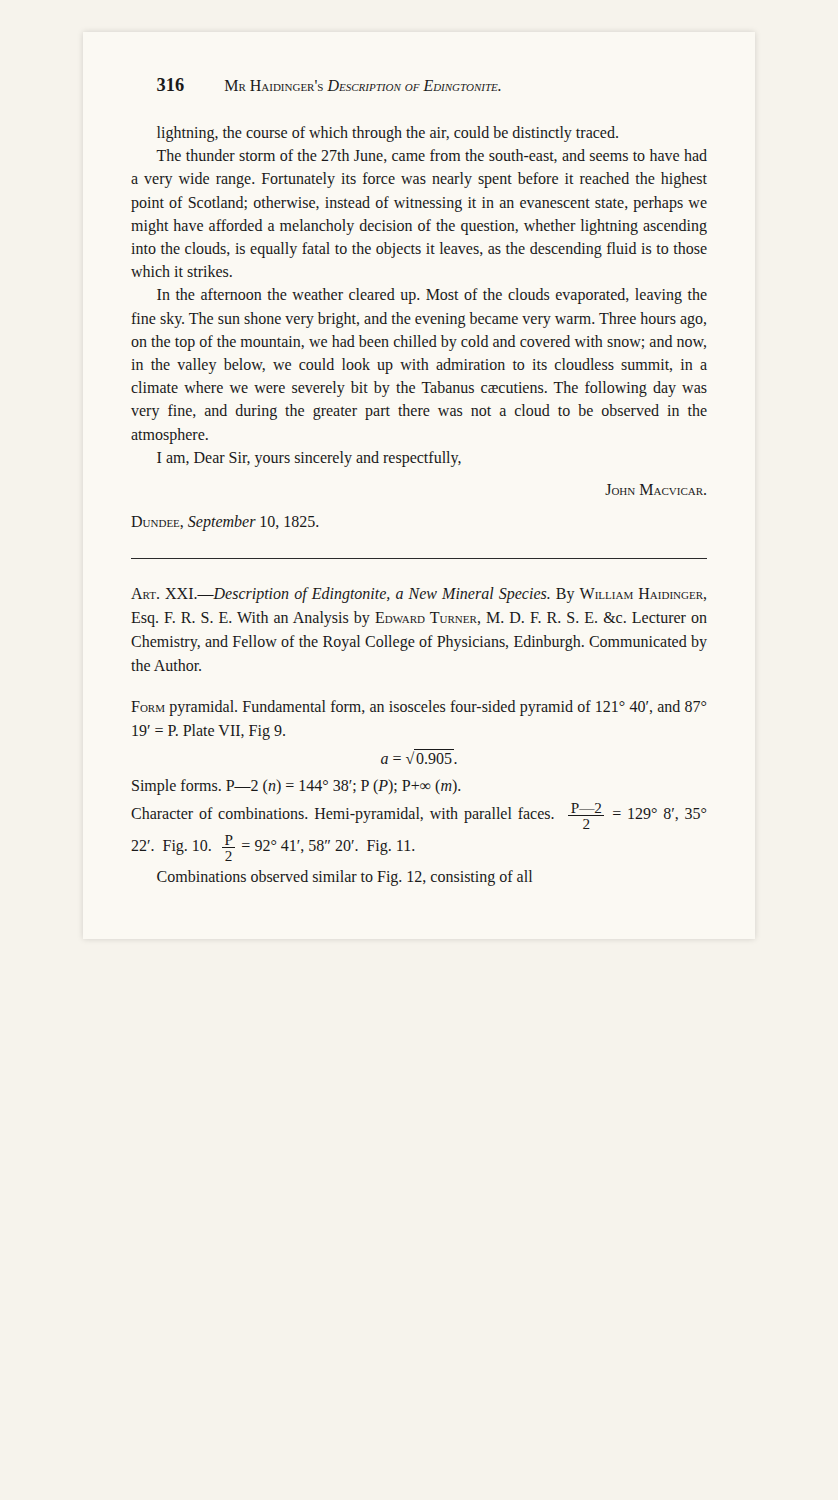316 Mr Haidinger's Description of Edingtonite.
lightning, the course of which through the air, could be distinctly traced.
The thunder storm of the 27th June, came from the south-east, and seems to have had a very wide range. Fortunately its force was nearly spent before it reached the highest point of Scotland; otherwise, instead of witnessing it in an evanescent state, perhaps we might have afforded a melancholy decision of the question, whether lightning ascending into the clouds, is equally fatal to the objects it leaves, as the descending fluid is to those which it strikes.
In the afternoon the weather cleared up. Most of the clouds evaporated, leaving the fine sky. The sun shone very bright, and the evening became very warm. Three hours ago, on the top of the mountain, we had been chilled by cold and covered with snow; and now, in the valley below, we could look up with admiration to its cloudless summit, in a climate where we were severely bit by the Tabanus cæcutiens. The following day was very fine, and during the greater part there was not a cloud to be observed in the atmosphere.
I am, Dear Sir, yours sincerely and respectfully,
John Macvicar.
Dundee, September 10, 1825.
Art. XXI.—Description of Edingtonite, a New Mineral Species. By William Haidinger, Esq. F. R. S. E. With an Analysis by Edward Turner, M. D. F. R. S. E. &c. Lecturer on Chemistry, and Fellow of the Royal College of Physicians, Edinburgh. Communicated by the Author.
Form pyramidal. Fundamental form, an isosceles four-sided pyramid of 121° 40′, and 87° 19′ = P. Plate VII, Fig 9.
a = √0.905.
Simple forms. P—2 (n) = 144° 38′; P (P); P+∞ (m).
Character of combinations. Hemi-pyramidal, with parallel faces. P—22 = 129° 8′, 35° 22′. Fig. 10. P 2 = 92° 41′, 58″ 20′. Fig. 11.
Combinations observed similar to Fig. 12, consisting of all